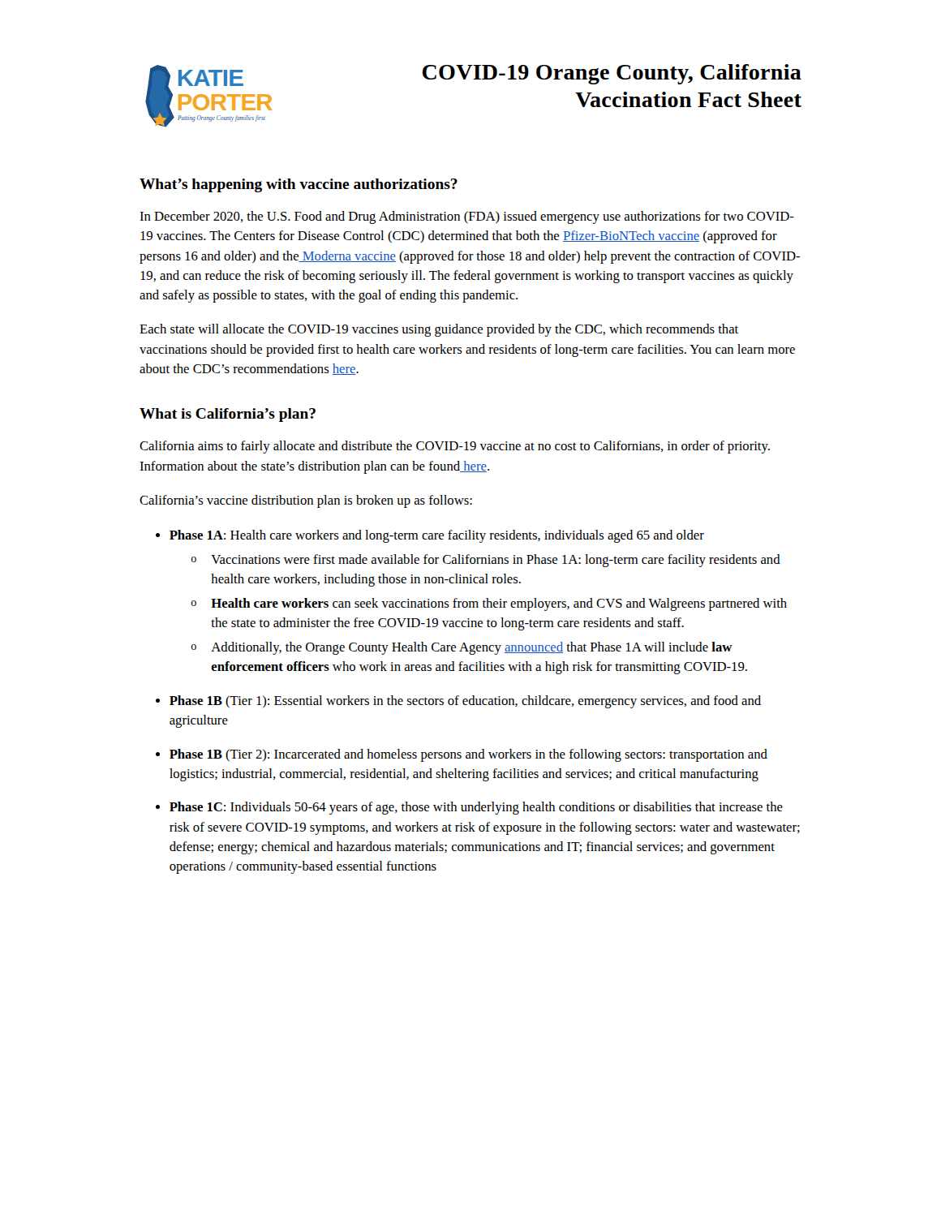KATIE PORTER Putting Orange County families first
COVID-19 Orange County, California
Vaccination Fact Sheet
What’s happening with vaccine authorizations?
In December 2020, the U.S. Food and Drug Administration (FDA) issued emergency use authorizations for two COVID-19 vaccines. The Centers for Disease Control (CDC) determined that both the Pfizer-BioNTech vaccine (approved for persons 16 and older) and the Moderna vaccine (approved for those 18 and older) help prevent the contraction of COVID-19, and can reduce the risk of becoming seriously ill. The federal government is working to transport vaccines as quickly and safely as possible to states, with the goal of ending this pandemic.
Each state will allocate the COVID-19 vaccines using guidance provided by the CDC, which recommends that vaccinations should be provided first to health care workers and residents of long-term care facilities. You can learn more about the CDC’s recommendations here.
What is California’s plan?
California aims to fairly allocate and distribute the COVID-19 vaccine at no cost to Californians, in order of priority. Information about the state’s distribution plan can be found here.
California’s vaccine distribution plan is broken up as follows:
Phase 1A: Health care workers and long-term care facility residents, individuals aged 65 and older
Vaccinations were first made available for Californians in Phase 1A: long-term care facility residents and health care workers, including those in non-clinical roles.
Health care workers can seek vaccinations from their employers, and CVS and Walgreens partnered with the state to administer the free COVID-19 vaccine to long-term care residents and staff.
Additionally, the Orange County Health Care Agency announced that Phase 1A will include law enforcement officers who work in areas and facilities with a high risk for transmitting COVID-19.
Phase 1B (Tier 1): Essential workers in the sectors of education, childcare, emergency services, and food and agriculture
Phase 1B (Tier 2): Incarcerated and homeless persons and workers in the following sectors: transportation and logistics; industrial, commercial, residential, and sheltering facilities and services; and critical manufacturing
Phase 1C: Individuals 50-64 years of age, those with underlying health conditions or disabilities that increase the risk of severe COVID-19 symptoms, and workers at risk of exposure in the following sectors: water and wastewater; defense; energy; chemical and hazardous materials; communications and IT; financial services; and government operations / community-based essential functions